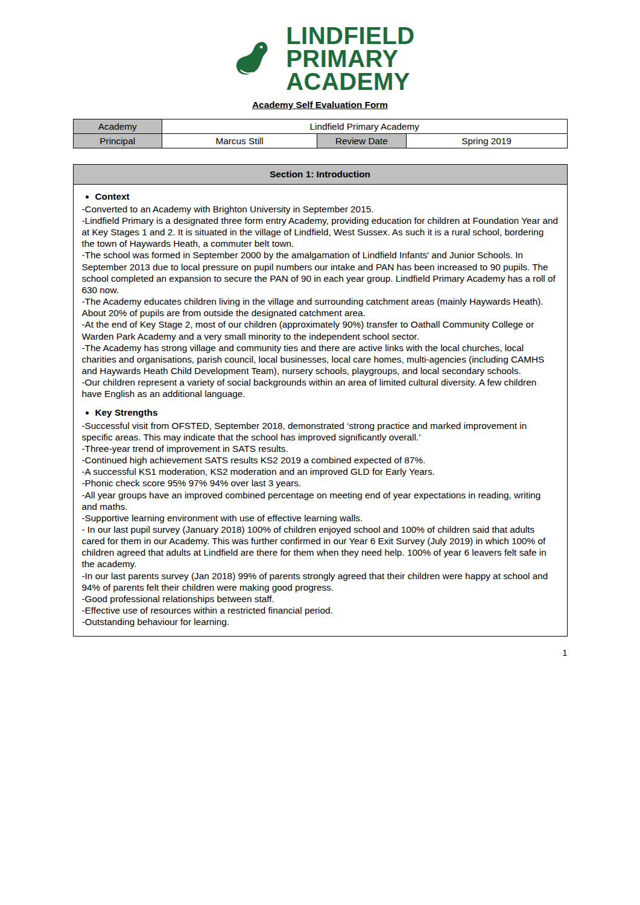Lindfield
Primary
Academy
Academy Self Evaluation Form
| Academy | Lindfield Primary Academy |
| Principal | Marcus Still | Review Date | Spring 2019 |
Section 1: Introduction
Context
-Converted to an Academy with Brighton University in September 2015.
-Lindfield Primary is a designated three form entry Academy, providing education for children at Foundation Year and at Key Stages 1 and 2. It is situated in the village of Lindfield, West Sussex. As such it is a rural school, bordering the town of Haywards Heath, a commuter belt town.
-The school was formed in September 2000 by the amalgamation of Lindfield Infants' and Junior Schools. In September 2013 due to local pressure on pupil numbers our intake and PAN has been increased to 90 pupils. The school completed an expansion to secure the PAN of 90 in each year group. Lindfield Primary Academy has a roll of 630 now.
-The Academy educates children living in the village and surrounding catchment areas (mainly Haywards Heath). About 20% of pupils are from outside the designated catchment area.
-At the end of Key Stage 2, most of our children (approximately 90%) transfer to Oathall Community College or Warden Park Academy and a very small minority to the independent school sector.
-The Academy has strong village and community ties and there are active links with the local churches, local charities and organisations, parish council, local businesses, local care homes, multi-agencies (including CAMHS and Haywards Heath Child Development Team), nursery schools, playgroups, and local secondary schools.
-Our children represent a variety of social backgrounds within an area of limited cultural diversity. A few children have English as an additional language.
Key Strengths
-Successful visit from OFSTED, September 2018, demonstrated ‘strong practice and marked improvement in specific areas. This may indicate that the school has improved significantly overall.’
-Three-year trend of improvement in SATS results.
-Continued high achievement SATS results KS2 2019 a combined expected of 87%.
-A successful KS1 moderation, KS2 moderation and an improved GLD for Early Years.
-Phonic check score 95% 97% 94% over last 3 years.
-All year groups have an improved combined percentage on meeting end of year expectations in reading, writing and maths.
-Supportive learning environment with use of effective learning walls.
- In our last pupil survey (January 2018) 100% of children enjoyed school and 100% of children said that adults cared for them in our Academy. This was further confirmed in our Year 6 Exit Survey (July 2019) in which 100% of children agreed that adults at Lindfield are there for them when they need help. 100% of year 6 leavers felt safe in the academy.
-In our last parents survey (Jan 2018) 99% of parents strongly agreed that their children were happy at school and 94% of parents felt their children were making good progress.
-Good professional relationships between staff.
-Effective use of resources within a restricted financial period.
-Outstanding behaviour for learning.
1